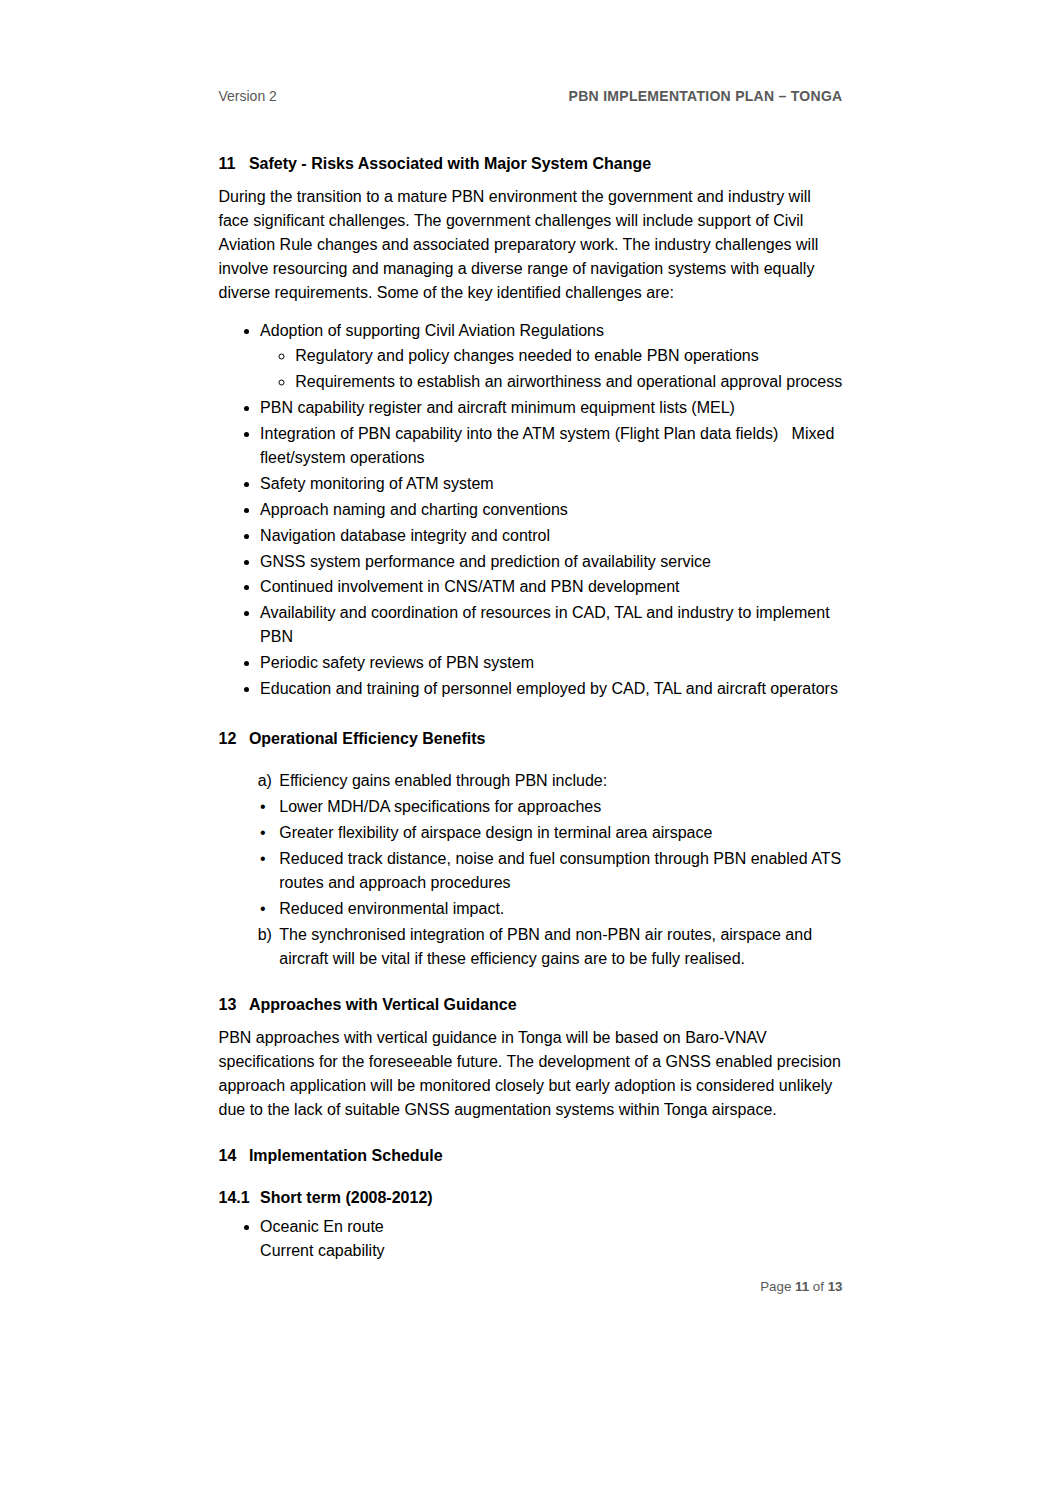Version 2 PBN IMPLEMENTATION PLAN – TONGA
11 Safety - Risks Associated with Major System Change
During the transition to a mature PBN environment the government and industry will face significant challenges. The government challenges will include support of Civil Aviation Rule changes and associated preparatory work. The industry challenges will involve resourcing and managing a diverse range of navigation systems with equally diverse requirements. Some of the key identified challenges are:
Adoption of supporting Civil Aviation Regulations
Regulatory and policy changes needed to enable PBN operations
Requirements to establish an airworthiness and operational approval process
PBN capability register and aircraft minimum equipment lists (MEL)
Integration of PBN capability into the ATM system (Flight Plan data fields) Mixed fleet/system operations
Safety monitoring of ATM system
Approach naming and charting conventions
Navigation database integrity and control
GNSS system performance and prediction of availability service
Continued involvement in CNS/ATM and PBN development
Availability and coordination of resources in CAD, TAL and industry to implement PBN
Periodic safety reviews of PBN system
Education and training of personnel employed by CAD, TAL and aircraft operators
12 Operational Efficiency Benefits
Efficiency gains enabled through PBN include:
Lower MDH/DA specifications for approaches
Greater flexibility of airspace design in terminal area airspace
Reduced track distance, noise and fuel consumption through PBN enabled ATS routes and approach procedures
Reduced environmental impact.
The synchronised integration of PBN and non-PBN air routes, airspace and aircraft will be vital if these efficiency gains are to be fully realised.
13 Approaches with Vertical Guidance
PBN approaches with vertical guidance in Tonga will be based on Baro-VNAV specifications for the foreseeable future. The development of a GNSS enabled precision approach application will be monitored closely but early adoption is considered unlikely due to the lack of suitable GNSS augmentation systems within Tonga airspace.
14 Implementation Schedule
14.1 Short term (2008-2012)
Oceanic En route
Current capability
Page 11 of 13